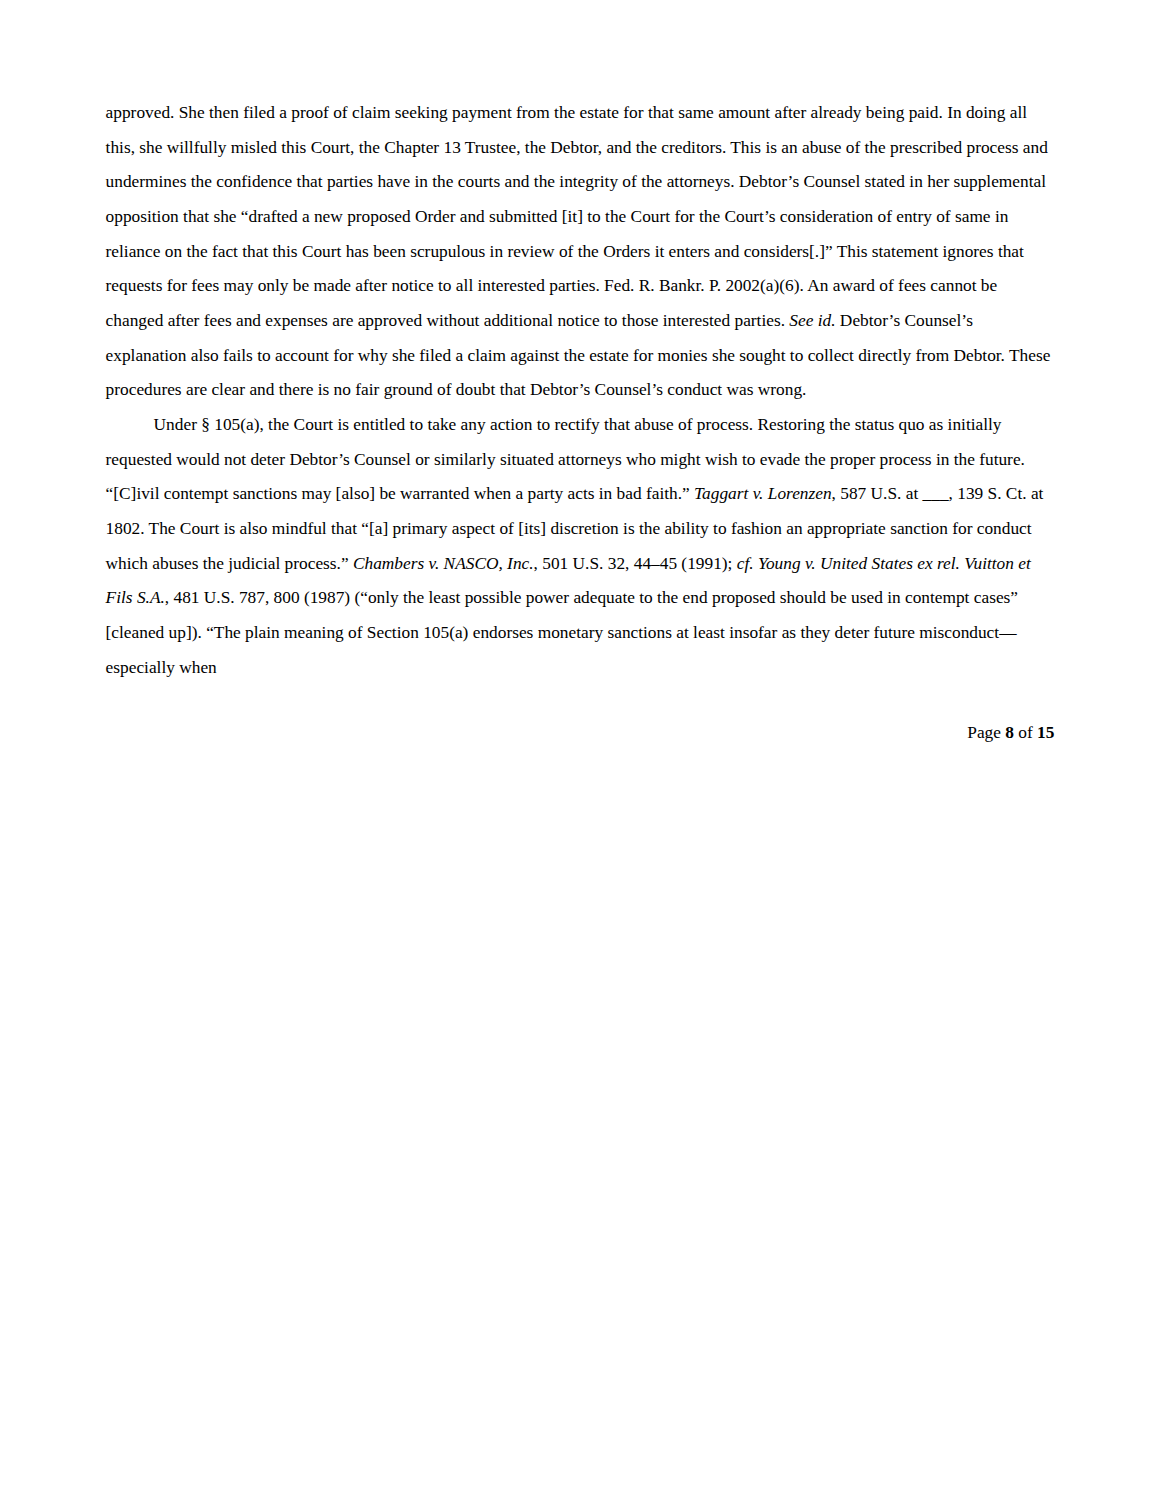approved. She then filed a proof of claim seeking payment from the estate for that same amount after already being paid. In doing all this, she willfully misled this Court, the Chapter 13 Trustee, the Debtor, and the creditors. This is an abuse of the prescribed process and undermines the confidence that parties have in the courts and the integrity of the attorneys. Debtor’s Counsel stated in her supplemental opposition that she “drafted a new proposed Order and submitted [it] to the Court for the Court’s consideration of entry of same in reliance on the fact that this Court has been scrupulous in review of the Orders it enters and considers[.]” This statement ignores that requests for fees may only be made after notice to all interested parties. Fed. R. Bankr. P. 2002(a)(6). An award of fees cannot be changed after fees and expenses are approved without additional notice to those interested parties. See id. Debtor’s Counsel’s explanation also fails to account for why she filed a claim against the estate for monies she sought to collect directly from Debtor. These procedures are clear and there is no fair ground of doubt that Debtor’s Counsel’s conduct was wrong.
Under § 105(a), the Court is entitled to take any action to rectify that abuse of process. Restoring the status quo as initially requested would not deter Debtor’s Counsel or similarly situated attorneys who might wish to evade the proper process in the future. “[C]ivil contempt sanctions may [also] be warranted when a party acts in bad faith.” Taggart v. Lorenzen, 587 U.S. at ___, 139 S. Ct. at 1802. The Court is also mindful that “[a] primary aspect of [its] discretion is the ability to fashion an appropriate sanction for conduct which abuses the judicial process.” Chambers v. NASCO, Inc., 501 U.S. 32, 44–45 (1991); cf. Young v. United States ex rel. Vuitton et Fils S.A., 481 U.S. 787, 800 (1987) (“only the least possible power adequate to the end proposed should be used in contempt cases” [cleaned up]). “The plain meaning of Section 105(a) endorses monetary sanctions at least insofar as they deter future misconduct—especially when
Page 8 of 15